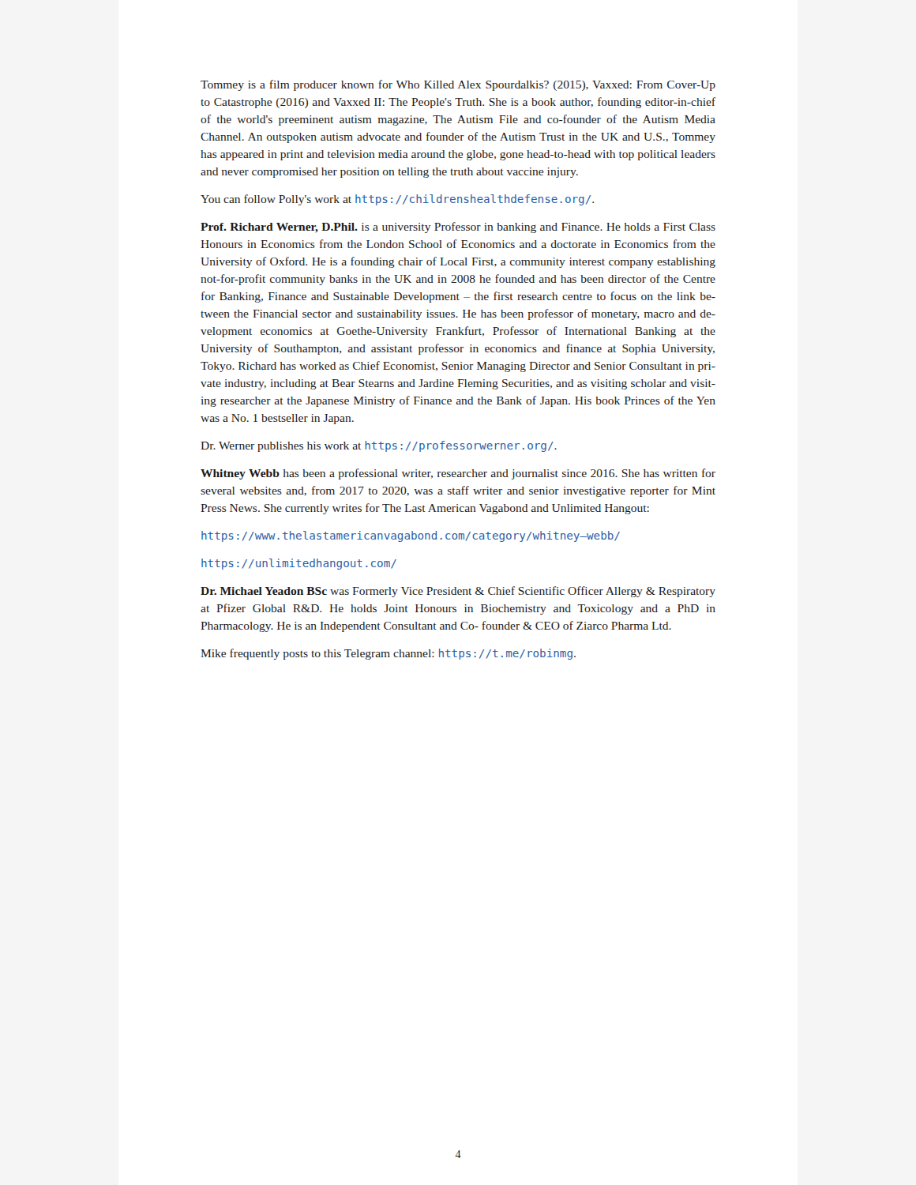Tommey is a film producer known for Who Killed Alex Spourdalkis? (2015), Vaxxed: From Cover-Up to Catastrophe (2016) and Vaxxed II: The People's Truth. She is a book author, founding editor-in-chief of the world's preeminent autism magazine, The Autism File and co-founder of the Autism Media Channel. An outspoken autism advocate and founder of the Autism Trust in the UK and U.S., Tommey has appeared in print and television media around the globe, gone head-to-head with top political leaders and never compromised her position on telling the truth about vaccine injury.
You can follow Polly's work at https://childrenshealthdefense.org/.
Prof. Richard Werner, D.Phil. is a university Professor in banking and Finance. He holds a First Class Honours in Economics from the London School of Economics and a doctorate in Economics from the University of Oxford. He is a founding chair of Local First, a community interest company establishing not-for-profit community banks in the UK and in 2008 he founded and has been director of the Centre for Banking, Finance and Sustainable Development – the first research centre to focus on the link between the Financial sector and sustainability issues. He has been professor of monetary, macro and development economics at Goethe-University Frankfurt, Professor of International Banking at the University of Southampton, and assistant professor in economics and finance at Sophia University, Tokyo. Richard has worked as Chief Economist, Senior Managing Director and Senior Consultant in private industry, including at Bear Stearns and Jardine Fleming Securities, and as visiting scholar and visiting researcher at the Japanese Ministry of Finance and the Bank of Japan. His book Princes of the Yen was a No. 1 bestseller in Japan.
Dr. Werner publishes his work at https://professorwerner.org/.
Whitney Webb has been a professional writer, researcher and journalist since 2016. She has written for several websites and, from 2017 to 2020, was a staff writer and senior investigative reporter for Mint Press News. She currently writes for The Last American Vagabond and Unlimited Hangout:
https://www.thelastamericanvagabond.com/category/whitney–webb/
https://unlimitedhangout.com/
Dr. Michael Yeadon BSc was Formerly Vice President & Chief Scientific Officer Allergy & Respiratory at Pfizer Global R&D. He holds Joint Honours in Biochemistry and Toxicology and a PhD in Pharmacology. He is an Independent Consultant and Co- founder & CEO of Ziarco Pharma Ltd.
Mike frequently posts to this Telegram channel: https://t.me/robinmg.
4